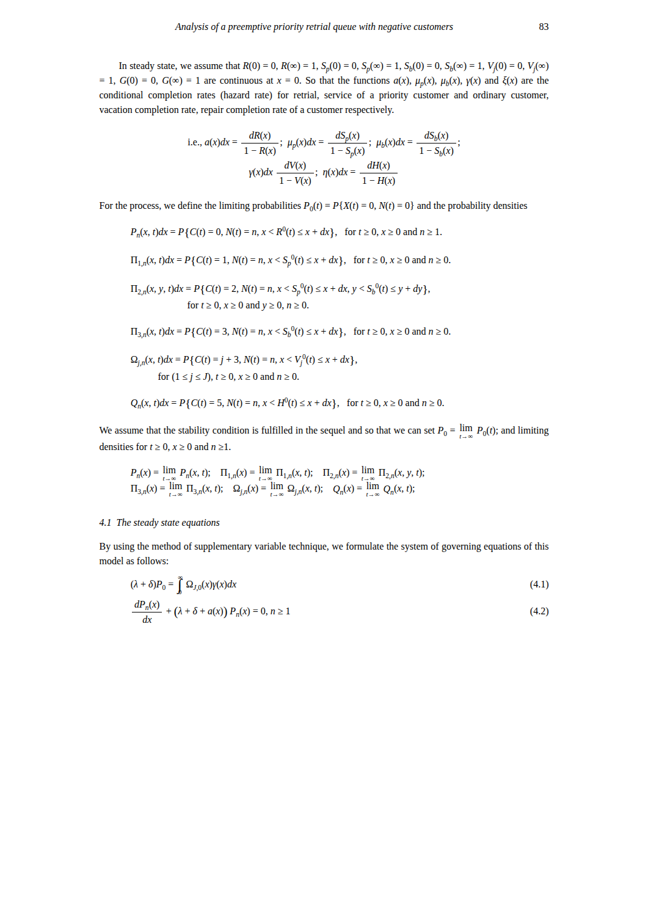Analysis of a preemptive priority retrial queue with negative customers 83
In steady state, we assume that R(0) = 0, R(∞) = 1, Sp(0) = 0, Sp(∞) = 1, Sb(0) = 0, Sb(∞) = 1, Vj(0) = 0, Vj(∞) = 1, G(0) = 0, G(∞) = 1 are continuous at x = 0. So that the functions a(x), μp(x), μb(x), γ(x) and ξ(x) are the conditional completion rates (hazard rate) for retrial, service of a priority customer and ordinary customer, vacation completion rate, repair completion rate of a customer respectively.
i.e., a(x)dx = dR(x) 1 − R(x); μp(x)dx = dSp(x) 1 − Sp(x); μb(x)dx = dSb(x) 1 − Sb(x);
γ(x)dx dV(x) 1 − V(x); η(x)dx = dH(x) 1 − H(x)
For the process, we define the limiting probabilities P0(t) = P{X(t) = 0, N(t) = 0} and the probability densities
Pn(x, t)dx = P{C(t) = 0, N(t) = n, x < R0(t) ≤ x + dx}, for t ≥ 0, x ≥ 0 and n ≥ 1.
Π1,n(x, t)dx = P{C(t) = 1, N(t) = n, x < Sp0(t) ≤ x + dx}, for t ≥ 0, x ≥ 0 and n ≥ 0.
Π2,n(x, y, t)dx = P{C(t) = 2, N(t) = n, x < Sp0(t) ≤ x + dx, y < Sb0(t) ≤ y + dy},
for t ≥ 0, x ≥ 0 and y ≥ 0, n ≥ 0.
Π3,n(x, t)dx = P{C(t) = 3, N(t) = n, x < Sb0(t) ≤ x + dx}, for t ≥ 0, x ≥ 0 and n ≥ 0.
Ωj,n(x, t)dx = P{C(t) = j + 3, N(t) = n, x < Vj0(t) ≤ x + dx},
for (1 ≤ j ≤ J), t ≥ 0, x ≥ 0 and n ≥ 0.
Qn(x, t)dx = P{C(t) = 5, N(t) = n, x < H0(t) ≤ x + dx}, for t ≥ 0, x ≥ 0 and n ≥ 0.
We assume that the stability condition is fulfilled in the sequel and so that we can set P0 = lim t→∞ P0(t); and limiting densities for t ≥ 0, x ≥ 0 and n ≥1.
Pn(x) = lim t→∞ Pn(x, t); Π1,n(x) = lim t→∞ Π1,n(x, t); Π2,n(x) = lim t→∞ Π2,n(x, y, t);
Π3,n(x) = lim t→∞ Π3,n(x, t); Ωj,n(x) = lim t→∞ Ωj,n(x, t); Qn(x) = lim t→∞ Qn(x, t);
4.1 The steady state equations
By using the method of supplementary variable technique, we formulate the system of governing equations of this model as follows:
(λ + δ)P0 = ∫∞0 ΩJ,0(x)γ(x)dx
(4.1)
dPn(x) dx + (λ + δ + a(x)) Pn(x) = 0, n ≥ 1
(4.2)